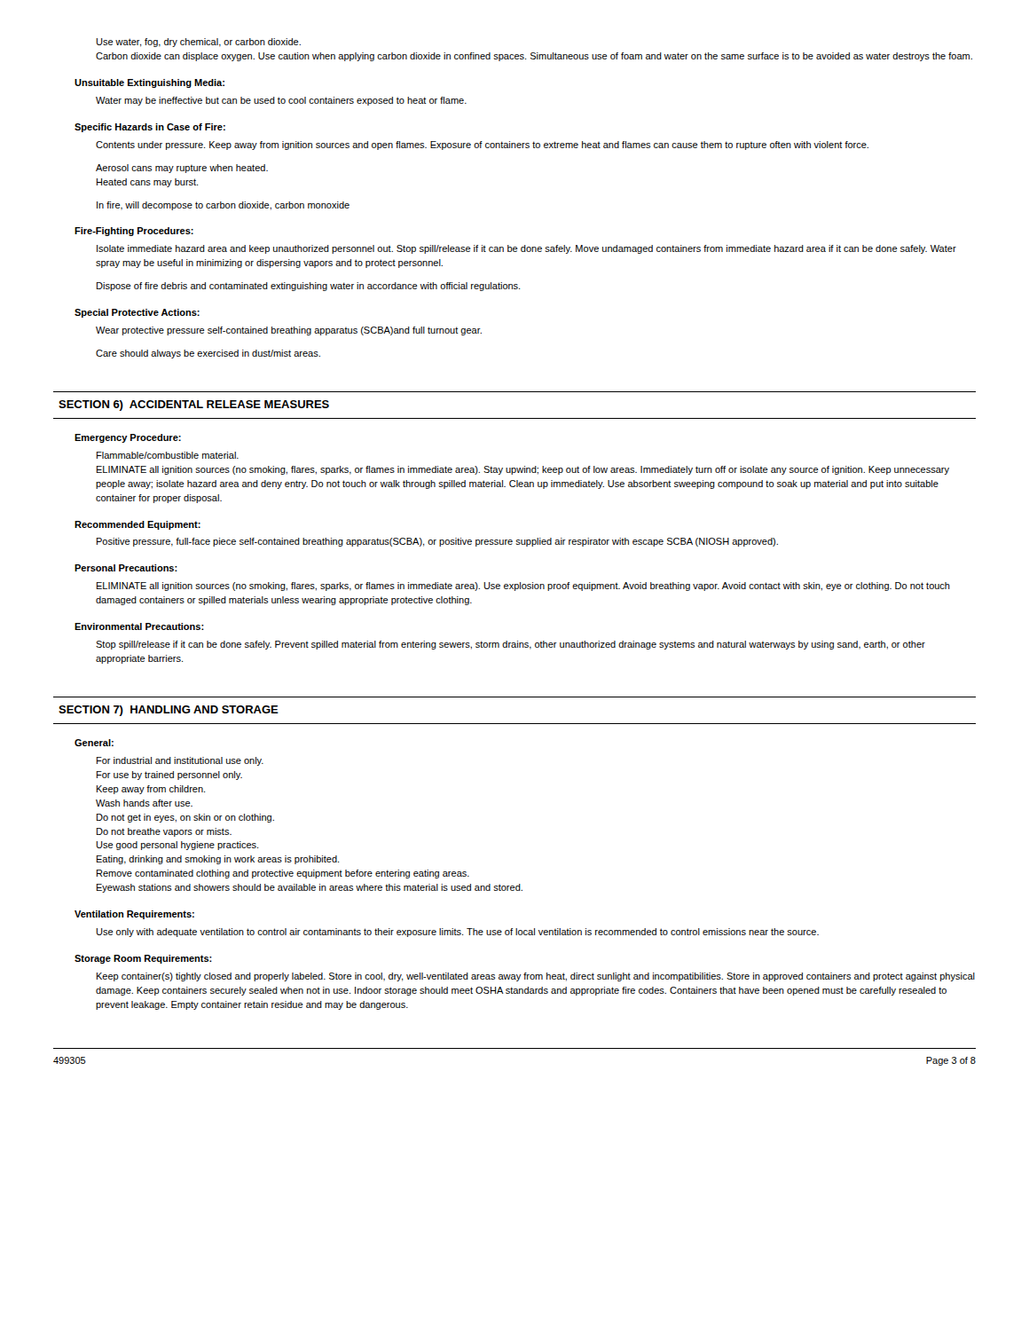Use water, fog, dry chemical, or carbon dioxide.
Carbon dioxide can displace oxygen. Use caution when applying carbon dioxide in confined spaces. Simultaneous use of foam and water on the same surface is to be avoided as water destroys the foam.
Unsuitable Extinguishing Media:
Water may be ineffective but can be used to cool containers exposed to heat or flame.
Specific Hazards in Case of Fire:
Contents under pressure. Keep away from ignition sources and open flames. Exposure of containers to extreme heat and flames can cause them to rupture often with violent force.
Aerosol cans may rupture when heated.
Heated cans may burst.
In fire, will decompose to carbon dioxide, carbon monoxide
Fire-Fighting Procedures:
Isolate immediate hazard area and keep unauthorized personnel out. Stop spill/release if it can be done safely. Move undamaged containers from immediate hazard area if it can be done safely. Water spray may be useful in minimizing or dispersing vapors and to protect personnel.
Dispose of fire debris and contaminated extinguishing water in accordance with official regulations.
Special Protective Actions:
Wear protective pressure self-contained breathing apparatus (SCBA)and full turnout gear.
Care should always be exercised in dust/mist areas.
SECTION 6) ACCIDENTAL RELEASE MEASURES
Emergency Procedure:
Flammable/combustible material.
ELIMINATE all ignition sources (no smoking, flares, sparks, or flames in immediate area). Stay upwind; keep out of low areas. Immediately turn off or isolate any source of ignition. Keep unnecessary people away; isolate hazard area and deny entry. Do not touch or walk through spilled material. Clean up immediately. Use absorbent sweeping compound to soak up material and put into suitable container for proper disposal.
Recommended Equipment:
Positive pressure, full-face piece self-contained breathing apparatus(SCBA), or positive pressure supplied air respirator with escape SCBA (NIOSH approved).
Personal Precautions:
ELIMINATE all ignition sources (no smoking, flares, sparks, or flames in immediate area). Use explosion proof equipment. Avoid breathing vapor. Avoid contact with skin, eye or clothing. Do not touch damaged containers or spilled materials unless wearing appropriate protective clothing.
Environmental Precautions:
Stop spill/release if it can be done safely. Prevent spilled material from entering sewers, storm drains, other unauthorized drainage systems and natural waterways by using sand, earth, or other appropriate barriers.
SECTION 7) HANDLING AND STORAGE
General:
For industrial and institutional use only.
For use by trained personnel only.
Keep away from children.
Wash hands after use.
Do not get in eyes, on skin or on clothing.
Do not breathe vapors or mists.
Use good personal hygiene practices.
Eating, drinking and smoking in work areas is prohibited.
Remove contaminated clothing and protective equipment before entering eating areas.
Eyewash stations and showers should be available in areas where this material is used and stored.
Ventilation Requirements:
Use only with adequate ventilation to control air contaminants to their exposure limits. The use of local ventilation is recommended to control emissions near the source.
Storage Room Requirements:
Keep container(s) tightly closed and properly labeled. Store in cool, dry, well-ventilated areas away from heat, direct sunlight and incompatibilities. Store in approved containers and protect against physical damage. Keep containers securely sealed when not in use. Indoor storage should meet OSHA standards and appropriate fire codes. Containers that have been opened must be carefully resealed to prevent leakage. Empty container retain residue and may be dangerous.
499305 Page 3 of 8